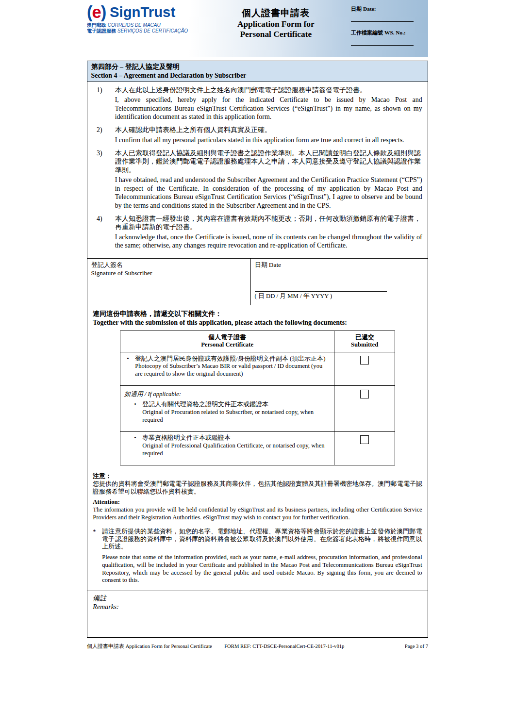(e) SignTrust
澳門郵政 CORREIOS DE MACAU
電子認證服務 SERVIÇOS DE CERTIFICAÇÃO
個人證書申請表
Application Form for
Personal Certificate
日期 Date:
工作檔案編號 WS. No.:
第四部分 – 登記人協定及聲明
Section 4 – Agreement and Declaration by Subscriber
1)
本人在此以上述身份證明文件上之姓名向澳門郵電電子認證服務申請簽發電子證書。
I, above specified, hereby apply for the indicated Certificate to be issued by Macao Post and Telecommunications Bureau eSignTrust Certification Services (“eSignTrust”) in my name, as shown on my identification document as stated in this application form.
2)
本人確認此申請表格上之所有個人資料真實及正確。
I confirm that all my personal particulars stated in this application form are true and correct in all respects.
3)
本人已索取得登記人協議及細則與電子證書之認證作業準則。本人已閱讀並明白登記人條款及細則與認證作業準則，鑑於澳門郵電電子認證服務處理本人之申請，本人同意接受及遵守登記人協議與認證作業準則。
I have obtained, read and understood the Subscriber Agreement and the Certification Practice Statement (“CPS”) in respect of the Certificate. In consideration of the processing of my application by Macao Post and Telecommunications Bureau eSignTrust Certification Services (“eSignTrust”), I agree to observe and be bound by the terms and conditions stated in the Subscriber Agreement and in the CPS.
4)
本人知悉證書一經發出後，其內容在證書有效期內不能更改；否則，任何改動須撤銷原有的電子證書，再重新申請新的電子證書。
I acknowledge that, once the Certificate is issued, none of its contents can be changed throughout the validity of the same; otherwise, any changes require revocation and re-application of Certificate.
| 登記人簽名 Signature of Subscriber | 日期 Date ( 日 DD / 月 MM / 年 YYYY ) |
連同這份申請表格，請遞交以下相關文件：
Together with the submission of this application, please attach the following documents:
| 個人電子證書 Personal Certificate | 已遞交 Submitted |
| --- | --- |
| 登記人之澳門居民身份證或有效護照/身份證明文件副本 (須出示正本) Photocopy of Subscriber’s Macao BIR or valid passport / ID document (you are required to show the original document) | |
| 如適用 / If applicable: 登記人有關代理資格之證明文件正本或鑑證本 Original of Procuration related to Subscriber, or notarised copy, when required | |
| 專業資格證明文件正本或鑑證本 Original of Professional Qualification Certificate, or notarised copy, when required | |
注意：
您提供的資料將會受澳門郵電電子認證服務及其商業伙伴，包括其他認證實體及其註冊署機密地保存。澳門郵電電子認證服務希望可以聯絡您以作資料核實。
Attention:
The information you provide will be held confidential by eSignTrust and its business partners, including other Certification Service Providers and their Registration Authorities. eSignTrust may wish to contact you for further verification.
*
請注意所提供的某些資料，如您的名字、電郵地址、代理權、專業資格等將會顯示於您的證書上並發佈於澳門郵電電子認證服務的資料庫中，資料庫的資料將會被公眾取得及於澳門以外使用。在您簽署此表格時，將被視作同意以上所述。
Please note that some of the information provided, such as your name, e-mail address, procuration information, and professional qualification, will be included in your Certificate and published in the Macao Post and Telecommunications Bureau eSignTrust Repository, which may be accessed by the general public and used outside Macao. By signing this form, you are deemed to consent to this.
備註
Remarks:
個人證書申請表 Application Form for Personal Certificate FORM REF: CTT-DSCE-PersonalCert-CE-2017-11-v01p
Page 3 of 7